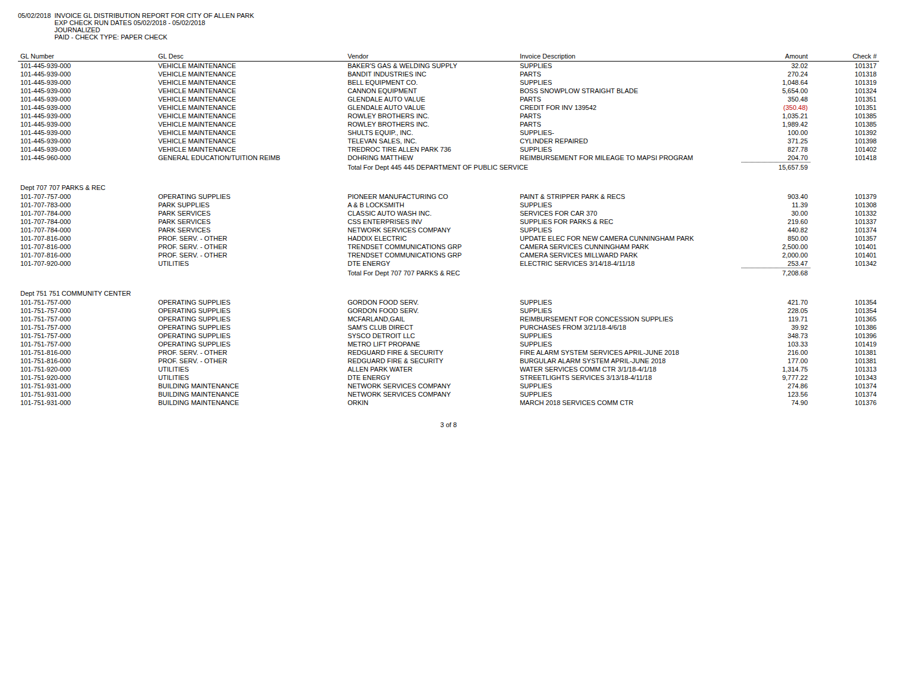| 05/02/2018 | INVOICE GL DISTRIBUTION REPORT FOR CITY OF ALLEN PARK |
| | EXP CHECK RUN DATES 05/02/2018 - 05/02/2018 |
| | JOURNALIZED |
| | PAID - CHECK TYPE: PAPER CHECK |
| GL Number | GL Desc | Vendor | Invoice Description | Amount | Check # |
| --- | --- | --- | --- | --- | --- |
| 101-445-939-000 | VEHICLE MAINTENANCE | BAKER'S GAS & WELDING SUPPLY | SUPPLIES | 32.02 | 101317 |
| 101-445-939-000 | VEHICLE MAINTENANCE | BANDIT INDUSTRIES INC | PARTS | 270.24 | 101318 |
| 101-445-939-000 | VEHICLE MAINTENANCE | BELL EQUIPMENT CO. | SUPPLIES | 1,048.64 | 101319 |
| 101-445-939-000 | VEHICLE MAINTENANCE | CANNON EQUIPMENT | BOSS SNOWPLOW STRAIGHT BLADE | 5,654.00 | 101324 |
| 101-445-939-000 | VEHICLE MAINTENANCE | GLENDALE AUTO VALUE | PARTS | 350.48 | 101351 |
| 101-445-939-000 | VEHICLE MAINTENANCE | GLENDALE AUTO VALUE | CREDIT FOR INV 139542 | (350.48) | 101351 |
| 101-445-939-000 | VEHICLE MAINTENANCE | ROWLEY BROTHERS INC. | PARTS | 1,035.21 | 101385 |
| 101-445-939-000 | VEHICLE MAINTENANCE | ROWLEY BROTHERS INC. | PARTS | 1,989.42 | 101385 |
| 101-445-939-000 | VEHICLE MAINTENANCE | SHULTS EQUIP., INC. | SUPPLIES- | 100.00 | 101392 |
| 101-445-939-000 | VEHICLE MAINTENANCE | TELEVAN SALES, INC. | CYLINDER REPAIRED | 371.25 | 101398 |
| 101-445-939-000 | VEHICLE MAINTENANCE | TREDROC TIRE ALLEN PARK 736 | SUPPLIES | 827.78 | 101402 |
| 101-445-960-000 | GENERAL EDUCATION/TUITION REIMB | DOHRING MATTHEW | REIMBURSEMENT FOR MILEAGE TO MAPSI PROGRAM | 204.70 | 101418 |
| | | Total For Dept 445 445 DEPARTMENT OF PUBLIC SERVICE | 15,657.59 | |
| Dept 707 707 PARKS & REC |
| 101-707-757-000 | OPERATING SUPPLIES | PIONEER MANUFACTURING CO | PAINT & STRIPPER PARK & RECS | 903.40 | 101379 |
| 101-707-783-000 | PARK SUPPLIES | A & B LOCKSMITH | SUPPLIES | 11.39 | 101308 |
| 101-707-784-000 | PARK SERVICES | CLASSIC AUTO WASH INC. | SERVICES FOR CAR 370 | 30.00 | 101332 |
| 101-707-784-000 | PARK SERVICES | CSS ENTERPRISES INV | SUPPLIES FOR PARKS & REC | 219.60 | 101337 |
| 101-707-784-000 | PARK SERVICES | NETWORK SERVICES COMPANY | SUPPLIES | 440.82 | 101374 |
| 101-707-816-000 | PROF. SERV. - OTHER | HADDIX ELECTRIC | UPDATE ELEC FOR NEW CAMERA CUNNINGHAM PARK | 850.00 | 101357 |
| 101-707-816-000 | PROF. SERV. - OTHER | TRENDSET COMMUNICATIONS GRP | CAMERA SERVICES CUNNINGHAM PARK | 2,500.00 | 101401 |
| 101-707-816-000 | PROF. SERV. - OTHER | TRENDSET COMMUNICATIONS GRP | CAMERA SERVICES MILLWARD PARK | 2,000.00 | 101401 |
| 101-707-920-000 | UTILITIES | DTE ENERGY | ELECTRIC SERVICES 3/14/18-4/11/18 | 253.47 | 101342 |
| | | Total For Dept 707 707 PARKS & REC | 7,208.68 | |
| Dept 751 751 COMMUNITY CENTER |
| 101-751-757-000 | OPERATING SUPPLIES | GORDON FOOD SERV. | SUPPLIES | 421.70 | 101354 |
| 101-751-757-000 | OPERATING SUPPLIES | GORDON FOOD SERV. | SUPPLIES | 228.05 | 101354 |
| 101-751-757-000 | OPERATING SUPPLIES | MCFARLAND,GAIL | REIMBURSEMENT FOR CONCESSION SUPPLIES | 119.71 | 101365 |
| 101-751-757-000 | OPERATING SUPPLIES | SAM'S CLUB DIRECT | PURCHASES FROM 3/21/18-4/6/18 | 39.92 | 101386 |
| 101-751-757-000 | OPERATING SUPPLIES | SYSCO DETROIT LLC | SUPPLIES | 348.73 | 101396 |
| 101-751-757-000 | OPERATING SUPPLIES | METRO LIFT PROPANE | SUPPLIES | 103.33 | 101419 |
| 101-751-816-000 | PROF. SERV. - OTHER | REDGUARD FIRE & SECURITY | FIRE ALARM SYSTEM SERVICES APRIL-JUNE 2018 | 216.00 | 101381 |
| 101-751-816-000 | PROF. SERV. - OTHER | REDGUARD FIRE & SECURITY | BURGULAR ALARM SYSTEM APRIL-JUNE 2018 | 177.00 | 101381 |
| 101-751-920-000 | UTILITIES | ALLEN PARK WATER | WATER SERVICES COMM CTR 3/1/18-4/1/18 | 1,314.75 | 101313 |
| 101-751-920-000 | UTILITIES | DTE ENERGY | STREETLIGHTS SERVICES 3/13/18-4/11/18 | 9,777.22 | 101343 |
| 101-751-931-000 | BUILDING MAINTENANCE | NETWORK SERVICES COMPANY | SUPPLIES | 274.86 | 101374 |
| 101-751-931-000 | BUILDING MAINTENANCE | NETWORK SERVICES COMPANY | SUPPLIES | 123.56 | 101374 |
| 101-751-931-000 | BUILDING MAINTENANCE | ORKIN | MARCH 2018 SERVICES COMM CTR | 74.90 | 101376 |
3 of 8